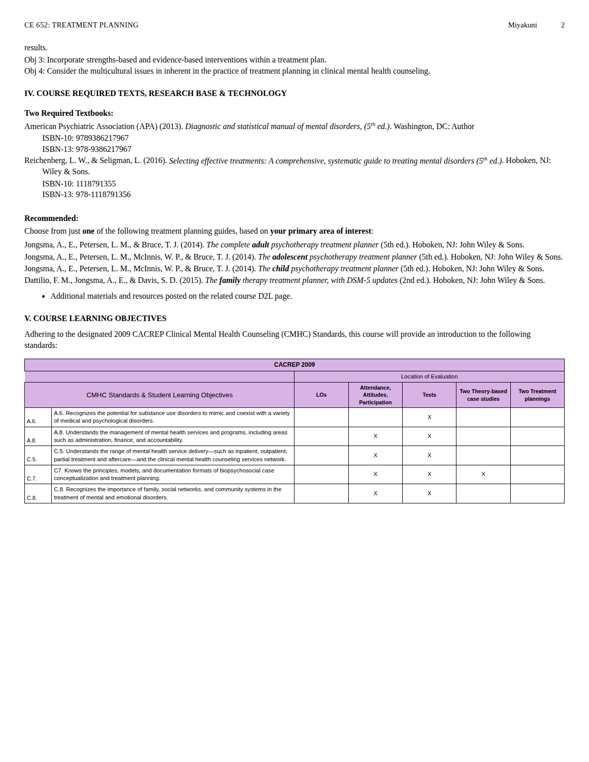CE 652: TREATMENT PLANNING Miyakuni 2
results.
Obj 3: Incorporate strengths-based and evidence-based interventions within a treatment plan.
Obj 4: Consider the multicultural issues in inherent in the practice of treatment planning in clinical mental health counseling.
IV. COURSE REQUIRED TEXTS, RESEARCH BASE & TECHNOLOGY
Two Required Textbooks:
American Psychiatric Association (APA) (2013). Diagnostic and statistical manual of mental disorders, (5th ed.). Washington, DC: Author
ISBN-10: 9789386217967
ISBN-13: 978-9386217967
Reichenberg, L. W., & Seligman, L. (2016). Selecting effective treatments: A comprehensive, systematic guide to treating mental disorders (5th ed.). Hoboken, NJ: Wiley & Sons.
ISBN-10: 1118791355
ISBN-13: 978-1118791356
Recommended:
Choose from just one of the following treatment planning guides, based on your primary area of interest:
Jongsma, A., E., Petersen, L. M., & Bruce, T. J. (2014). The complete adult psychotherapy treatment planner (5th ed.). Hoboken, NJ: John Wiley & Sons.
Jongsma, A., E., Petersen, L. M., McInnis, W. P., & Bruce, T. J. (2014). The adolescent psychotherapy treatment planner (5th ed.). Hoboken, NJ: John Wiley & Sons.
Jongsma, A., E., Petersen, L. M., McInnis, W. P., & Bruce, T. J. (2014). The child psychotherapy treatment planner (5th ed.). Hoboken, NJ: John Wiley & Sons.
Dattilio, F. M., Jongsma, A., E., & Davis, S. D. (2015). The family therapy treatment planner, with DSM-5 updates (2nd ed.). Hoboken, NJ: John Wiley & Sons.
Additional materials and resources posted on the related course D2L page.
V. COURSE LEARNING OBJECTIVES
Adhering to the designated 2009 CACREP Clinical Mental Health Counseling (CMHC) Standards, this course will provide an introduction to the following standards:
| CACREP 2009 |
| --- |
| | Location of Evaluation |
| CMHC Standards & Student Learning Objectives | LOs | Attendance, Attitudes, Participation | Tests | Two Theory-based case studies | Two Treatment plannings |
| A.6. | A.6. Recognizes the potential for substance use disorders to mimic and coexist with a variety of medical and psychological disorders. | | | X | | |
| A.8. | A.8. Understands the management of mental health services and programs, including areas such as administration, finance, and accountability. | | X | X | | |
| C.5. | C.5. Understands the range of mental health service delivery—such as inpatient, outpatient, partial treatment and aftercare—and the clinical mental health counseling services network. | | X | X | | |
| C.7. | C7. Knows the principles, models, and documentation formats of biopsychosocial case conceptualization and treatment planning. | | X | X | X | |
| C.8. | C.8. Recognizes the importance of family, social networks, and community systems in the treatment of mental and emotional disorders. | | X | X | | |